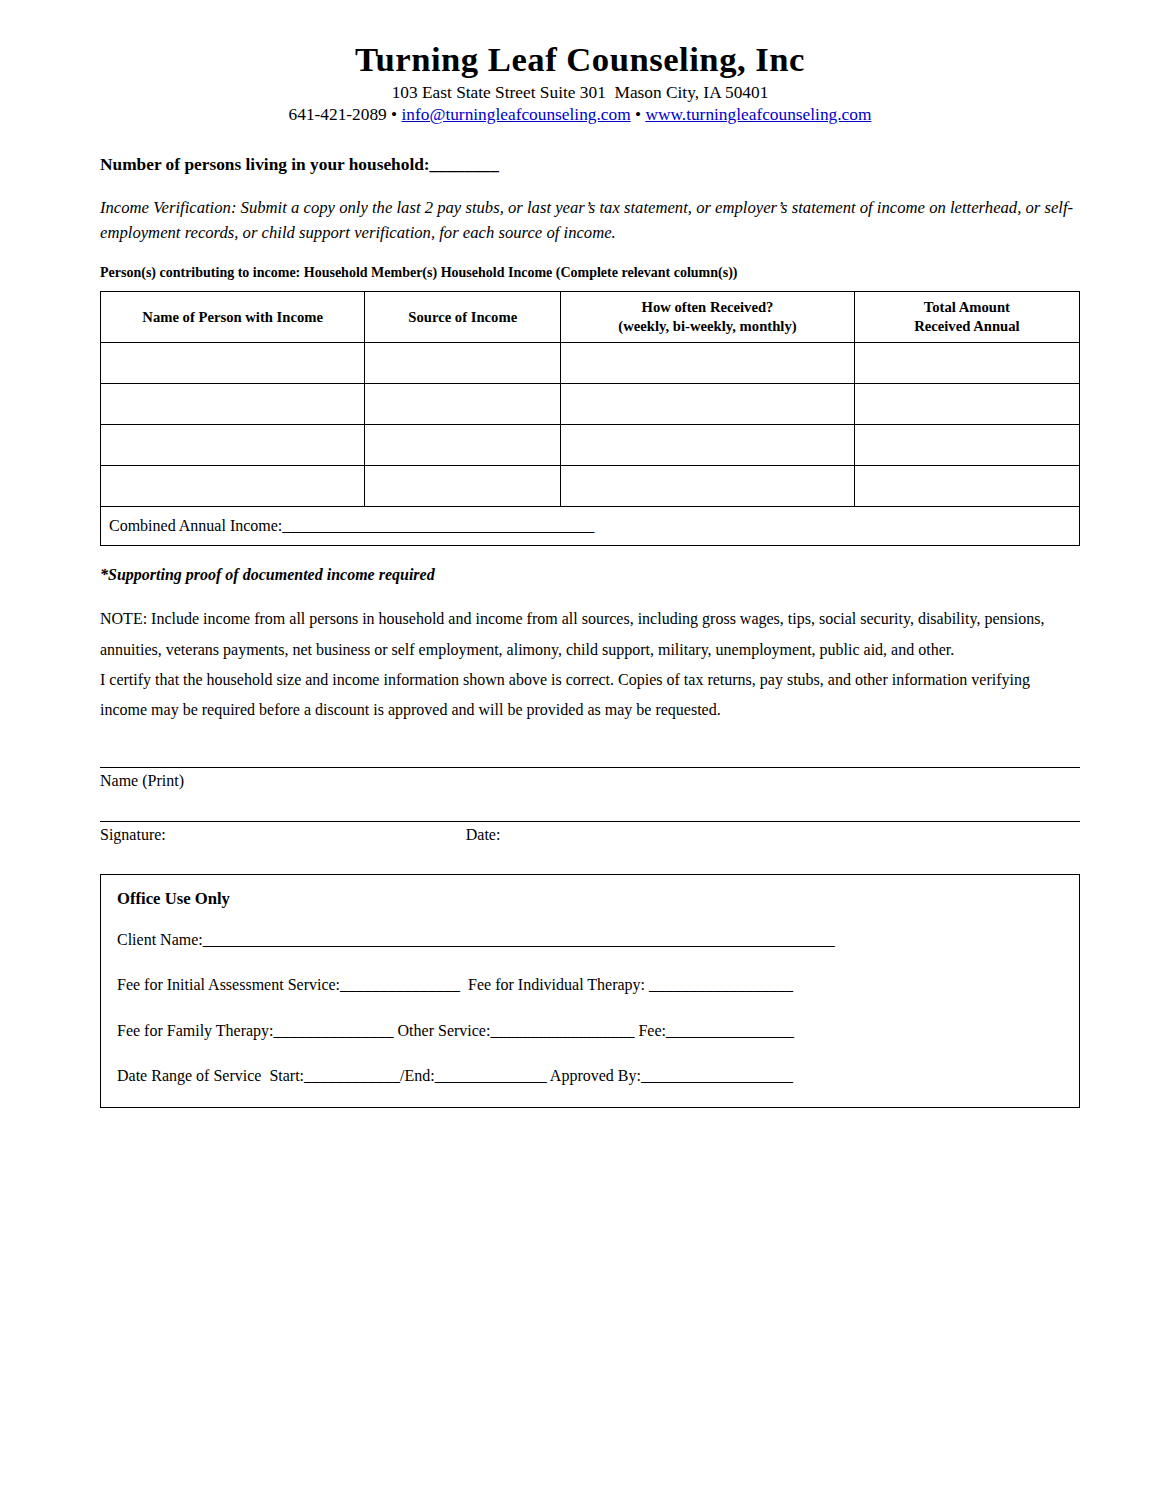Turning Leaf Counseling, Inc
103 East State Street Suite 301 Mason City, IA 50401
641-421-2089 • info@turningleafcounseling.com • www.turningleafcounseling.com
Number of persons living in your household:________
Income Verification: Submit a copy only the last 2 pay stubs, or last year’s tax statement, or employer’s statement of income on letterhead, or self-employment records, or child support verification, for each source of income.
Person(s) contributing to income: Household Member(s) Household Income (Complete relevant column(s))
| Name of Person with Income | Source of Income | How often Received? (weekly, bi-weekly, monthly) | Total Amount Received Annual |
| --- | --- | --- | --- |
| Combined Annual Income:_______________________________________ |
*Supporting proof of documented income required
NOTE: Include income from all persons in household and income from all sources, including gross wages, tips, social security, disability, pensions, annuities, veterans payments, net business or self employment, alimony, child support, military, unemployment, public aid, and other.
I certify that the household size and income information shown above is correct. Copies of tax returns, pay stubs, and other information verifying income may be required before a discount is approved and will be provided as may be requested.
Name (Print)
Signature:Date:
Office Use Only
Client Name:_______________________________________________________________________________
Fee for Initial Assessment Service:_______________ Fee for Individual Therapy: __________________
Fee for Family Therapy:_______________ Other Service:__________________ Fee:________________
Date Range of Service Start:____________/End:______________ Approved By:___________________